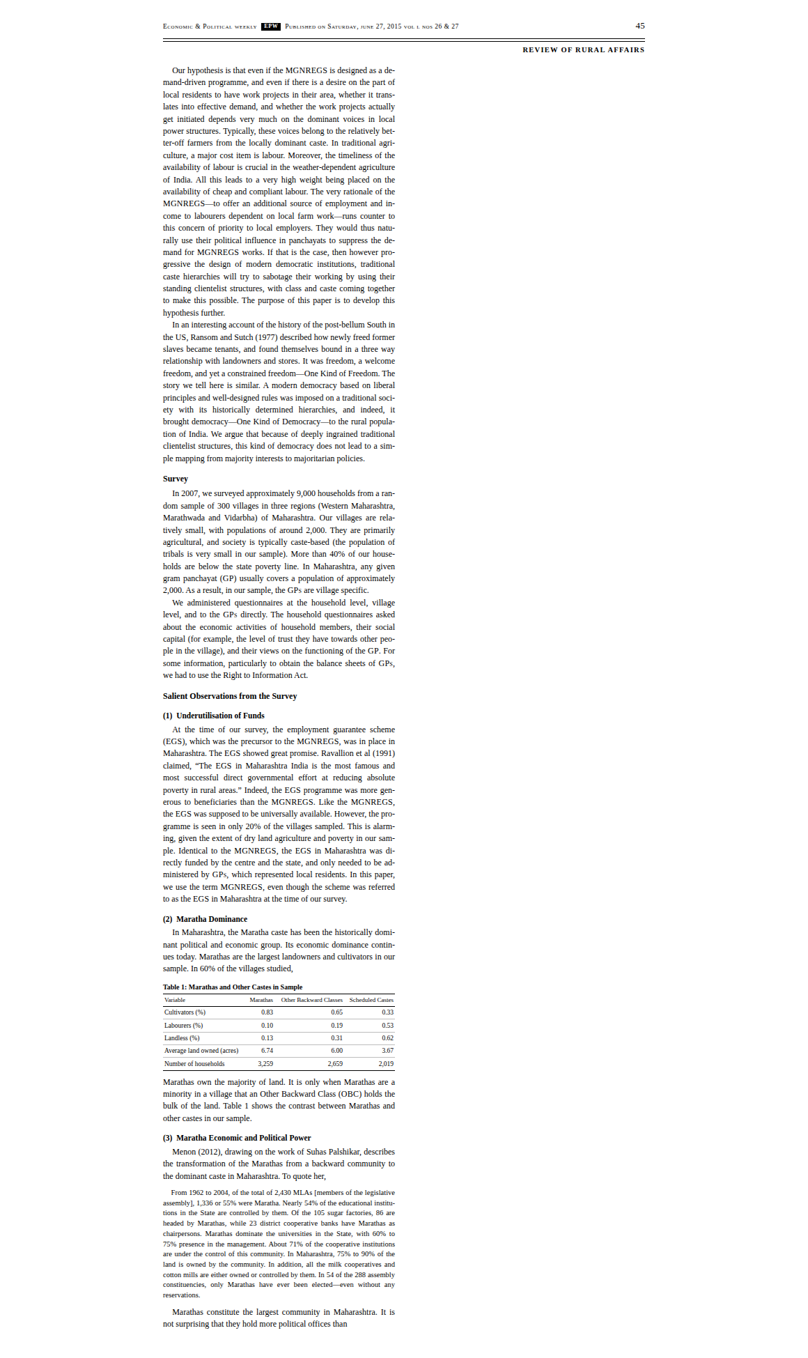Economic & Political weekly EPW Published on Saturday, june 27, 2015 vol l nos 26 & 27
45
Review of Rural Affairs
Our hypothesis is that even if the MGNREGS is designed as a demand-driven programme, and even if there is a desire on the part of local residents to have work projects in their area, whether it translates into effective demand, and whether the work projects actually get initiated depends very much on the dominant voices in local power structures. Typically, these voices belong to the relatively better-off farmers from the locally dominant caste. In traditional agriculture, a major cost item is labour. Moreover, the timeliness of the availability of labour is crucial in the weather-dependent agriculture of India. All this leads to a very high weight being placed on the availability of cheap and compliant labour. The very rationale of the MGNREGS—to offer an additional source of employment and income to labourers dependent on local farm work—runs counter to this concern of priority to local employers. They would thus naturally use their political influence in panchayats to suppress the demand for MGNREGS works. If that is the case, then however progressive the design of modern democratic institutions, traditional caste hierarchies will try to sabotage their working by using their standing clientelist structures, with class and caste coming together to make this possible. The purpose of this paper is to develop this hypothesis further.
In an interesting account of the history of the post-bellum South in the US, Ransom and Sutch (1977) described how newly freed former slaves became tenants, and found themselves bound in a three way relationship with landowners and stores. It was freedom, a welcome freedom, and yet a constrained freedom—One Kind of Freedom. The story we tell here is similar. A modern democracy based on liberal principles and well-designed rules was imposed on a traditional society with its historically determined hierarchies, and indeed, it brought democracy—One Kind of Democracy—to the rural population of India. We argue that because of deeply ingrained traditional clientelist structures, this kind of democracy does not lead to a simple mapping from majority interests to majoritarian policies.
Survey
In 2007, we surveyed approximately 9,000 households from a random sample of 300 villages in three regions (Western Maharashtra, Marathwada and Vidarbha) of Maharashtra. Our villages are relatively small, with populations of around 2,000. They are primarily agricultural, and society is typically caste-based (the population of tribals is very small in our sample). More than 40% of our households are below the state poverty line. In Maharashtra, any given gram panchayat (GP) usually covers a population of approximately 2,000. As a result, in our sample, the GPs are village specific.
We administered questionnaires at the household level, village level, and to the GPs directly. The household questionnaires asked about the economic activities of household members, their social capital (for example, the level of trust they have towards other people in the village), and their views on the functioning of the GP. For some information, particularly to obtain the balance sheets of GPs, we had to use the Right to Information Act.
Salient Observations from the Survey
(1) Underutilisation of Funds
At the time of our survey, the employment guarantee scheme (EGS), which was the precursor to the MGNREGS, was in place in Maharashtra. The EGS showed great promise. Ravallion et al (1991) claimed, “The EGS in Maharashtra India is the most famous and most successful direct governmental effort at reducing absolute poverty in rural areas.” Indeed, the EGS programme was more generous to beneficiaries than the MGNREGS. Like the MGNREGS, the EGS was supposed to be universally available. However, the programme is seen in only 20% of the villages sampled. This is alarming, given the extent of dry land agriculture and poverty in our sample. Identical to the MGNREGS, the EGS in Maharashtra was directly funded by the centre and the state, and only needed to be administered by GPs, which represented local residents. In this paper, we use the term MGNREGS, even though the scheme was referred to as the EGS in Maharashtra at the time of our survey.
(2) Maratha Dominance
In Maharashtra, the Maratha caste has been the historically dominant political and economic group. Its economic dominance continues today. Marathas are the largest landowners and cultivators in our sample. In 60% of the villages studied,
Table 1: Marathas and Other Castes in Sample
| Variable | Marathas | Other Backward Classes | Scheduled Castes |
| --- | --- | --- | --- |
| Cultivators (%) | 0.83 | 0.65 | 0.33 |
| Labourers (%) | 0.10 | 0.19 | 0.53 |
| Landless (%) | 0.13 | 0.31 | 0.62 |
| Average land owned (acres) | 6.74 | 6.00 | 3.67 |
| Number of households | 3,259 | 2,659 | 2,019 |
Marathas own the majority of land. It is only when Marathas are a minority in a village that an Other Backward Class (OBC) holds the bulk of the land. Table 1 shows the contrast between Marathas and other castes in our sample.
(3) Maratha Economic and Political Power
Menon (2012), drawing on the work of Suhas Palshikar, describes the transformation of the Marathas from a backward community to the dominant caste in Maharashtra. To quote her,
From 1962 to 2004, of the total of 2,430 MLAs [members of the legislative assembly], 1,336 or 55% were Maratha. Nearly 54% of the educational institutions in the State are controlled by them. Of the 105 sugar factories, 86 are headed by Marathas, while 23 district cooperative banks have Marathas as chairpersons. Marathas dominate the universities in the State, with 60% to 75% presence in the management. About 71% of the cooperative institutions are under the control of this community. In Maharashtra, 75% to 90% of the land is owned by the community. In addition, all the milk cooperatives and cotton mills are either owned or controlled by them. In 54 of the 288 assembly constituencies, only Marathas have ever been elected—even without any reservations.
Marathas constitute the largest community in Maharashtra. It is not surprising that they hold more political offices than